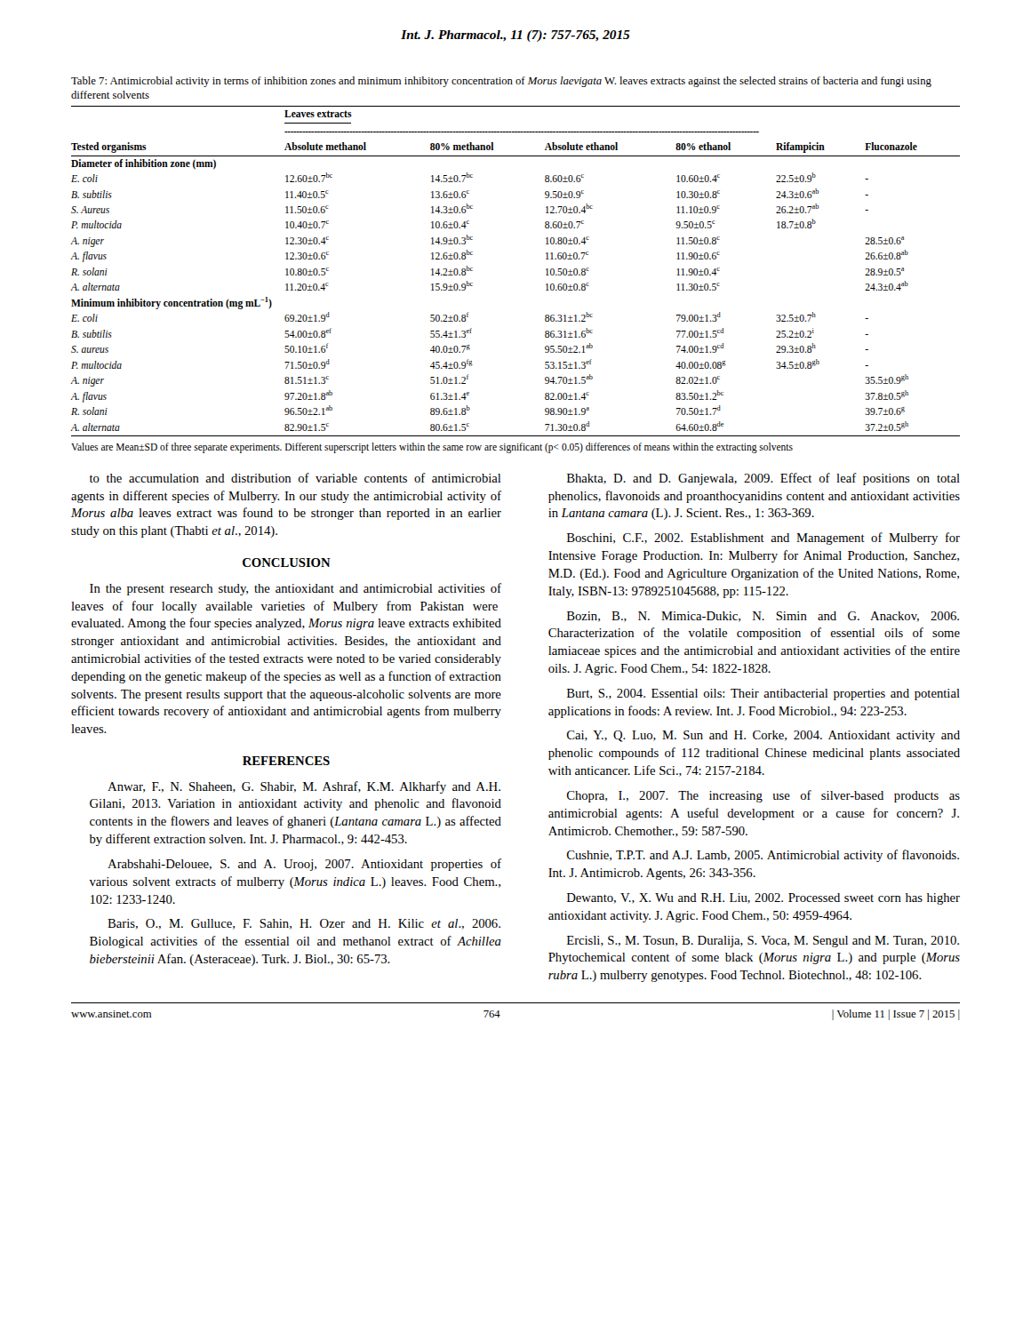Int. J. Pharmacol., 11 (7): 757-765, 2015
Table 7: Antimicrobial activity in terms of inhibition zones and minimum inhibitory concentration of Morus laevigata W. leaves extracts against the selected strains of bacteria and fungi using different solvents
| | Leaves extracts |
| --- | --- |
| | ----------------------------------------------------------------------------------------------------------------------------------------------------------------- |
| Tested organisms | Absolute methanol | 80% methanol | Absolute ethanol | 80% ethanol | Rifampicin | Fluconazole |
| Diameter of inhibition zone (mm) |
| E. coli | 12.60±0.7 bc | 14.5±0.7 bc | 8.60±0.6 c | 10.60±0.4 c | 22.5±0.9 b | - |
| B. subtilis | 11.40±0.5 c | 13.6±0.6 c | 9.50±0.9 c | 10.30±0.8 c | 24.3±0.6 ab | - |
| S. Aureus | 11.50±0.6 c | 14.3±0.6 bc | 12.70±0.4 bc | 11.10±0.9 c | 26.2±0.7 ab | - |
| P. multocida | 10.40±0.7 c | 10.6±0.4 c | 8.60±0.7 c | 9.50±0.5 c | 18.7±0.8 b | |
| A. niger | 12.30±0.4 c | 14.9±0.3 bc | 10.80±0.4 c | 11.50±0.8 c | | 28.5±0.6 a |
| A. flavus | 12.30±0.6 c | 12.6±0.8 bc | 11.60±0.7 c | 11.90±0.6 c | | 26.6±0.8 ab |
| R. solani | 10.80±0.5 c | 14.2±0.8 bc | 10.50±0.8 c | 11.90±0.4 c | | 28.9±0.5 a |
| A. alternata | 11.20±0.4 c | 15.9±0.9 bc | 10.60±0.8 c | 11.30±0.5 c | | 24.3±0.4 ab |
| Minimum inhibitory concentration (mg mL −1 ) |
| E. coli | 69.20±1.9 d | 50.2±0.8 f | 86.31±1.2 bc | 79.00±1.3 d | 32.5±0.7 h | - |
| B. subtilis | 54.00±0.8 ef | 55.4±1.3 ef | 86.31±1.6 bc | 77.00±1.5 cd | 25.2±0.2 i | - |
| S. aureus | 50.10±1.6 f | 40.0±0.7 g | 95.50±2.1 ab | 74.00±1.9 cd | 29.3±0.8 h | - |
| P. multocida | 71.50±0.9 d | 45.4±0.9 fg | 53.15±1.3 ef | 40.00±0.08 g | 34.5±0.8 gh | - |
| A. niger | 81.51±1.3 c | 51.0±1.2 f | 94.70±1.5 ab | 82.02±1.0 c | | 35.5±0.9 gh |
| A. flavus | 97.20±1.8 ab | 61.3±1.4 e | 82.00±1.4 c | 83.50±1.2 bc | | 37.8±0.5 gh |
| R. solani | 96.50±2.1 ab | 89.6±1.8 b | 98.90±1.9 a | 70.50±1.7 d | | 39.7±0.6 g |
| A. alternata | 82.90±1.5 c | 80.6±1.5 c | 71.30±0.8 d | 64.60±0.8 de | | 37.2±0.5 gh |
Values are Mean±SD of three separate experiments. Different superscript letters within the same row are significant (p< 0.05) differences of means within the extracting solvents
to the accumulation and distribution of variable contents of antimicrobial agents in different species of Mulberry. In our study the antimicrobial activity of Morus alba leaves extract was found to be stronger than reported in an earlier study on this plant (Thabti et al., 2014).
Conclusion
In the present research study, the antioxidant and antimicrobial activities of leaves of four locally available varieties of Mulbery from Pakistan were evaluated. Among the four species analyzed, Morus nigra leave extracts exhibited stronger antioxidant and antimicrobial activities. Besides, the antioxidant and antimicrobial activities of the tested extracts were noted to be varied considerably depending on the genetic makeup of the species as well as a function of extraction solvents. The present results support that the aqueous-alcoholic solvents are more efficient towards recovery of antioxidant and antimicrobial agents from mulberry leaves.
References
Anwar, F., N. Shaheen, G. Shabir, M. Ashraf, K.M. Alkharfy and A.H. Gilani, 2013. Variation in antioxidant activity and phenolic and flavonoid contents in the flowers and leaves of ghaneri (Lantana camara L.) as affected by different extraction solven. Int. J. Pharmacol., 9: 442-453.
Arabshahi-Delouee, S. and A. Urooj, 2007. Antioxidant properties of various solvent extracts of mulberry (Morus indica L.) leaves. Food Chem., 102: 1233-1240.
Baris, O., M. Gulluce, F. Sahin, H. Ozer and H. Kilic et al., 2006. Biological activities of the essential oil and methanol extract of Achillea biebersteinii Afan. (Asteraceae). Turk. J. Biol., 30: 65-73.
Bhakta, D. and D. Ganjewala, 2009. Effect of leaf positions on total phenolics, flavonoids and proanthocyanidins content and antioxidant activities in Lantana camara (L). J. Scient. Res., 1: 363-369.
Boschini, C.F., 2002. Establishment and Management of Mulberry for Intensive Forage Production. In: Mulberry for Animal Production, Sanchez, M.D. (Ed.). Food and Agriculture Organization of the United Nations, Rome, Italy, ISBN-13: 9789251045688, pp: 115-122.
Bozin, B., N. Mimica-Dukic, N. Simin and G. Anackov, 2006. Characterization of the volatile composition of essential oils of some lamiaceae spices and the antimicrobial and antioxidant activities of the entire oils. J. Agric. Food Chem., 54: 1822-1828.
Burt, S., 2004. Essential oils: Their antibacterial properties and potential applications in foods: A review. Int. J. Food Microbiol., 94: 223-253.
Cai, Y., Q. Luo, M. Sun and H. Corke, 2004. Antioxidant activity and phenolic compounds of 112 traditional Chinese medicinal plants associated with anticancer. Life Sci., 74: 2157-2184.
Chopra, I., 2007. The increasing use of silver-based products as antimicrobial agents: A useful development or a cause for concern? J. Antimicrob. Chemother., 59: 587-590.
Cushnie, T.P.T. and A.J. Lamb, 2005. Antimicrobial activity of flavonoids. Int. J. Antimicrob. Agents, 26: 343-356.
Dewanto, V., X. Wu and R.H. Liu, 2002. Processed sweet corn has higher antioxidant activity. J. Agric. Food Chem., 50: 4959-4964.
Ercisli, S., M. Tosun, B. Duralija, S. Voca, M. Sengul and M. Turan, 2010. Phytochemical content of some black (Morus nigra L.) and purple (Morus rubra L.) mulberry genotypes. Food Technol. Biotechnol., 48: 102-106.
www.ansinet.com
764
| Volume 11 | Issue 7 | 2015 |